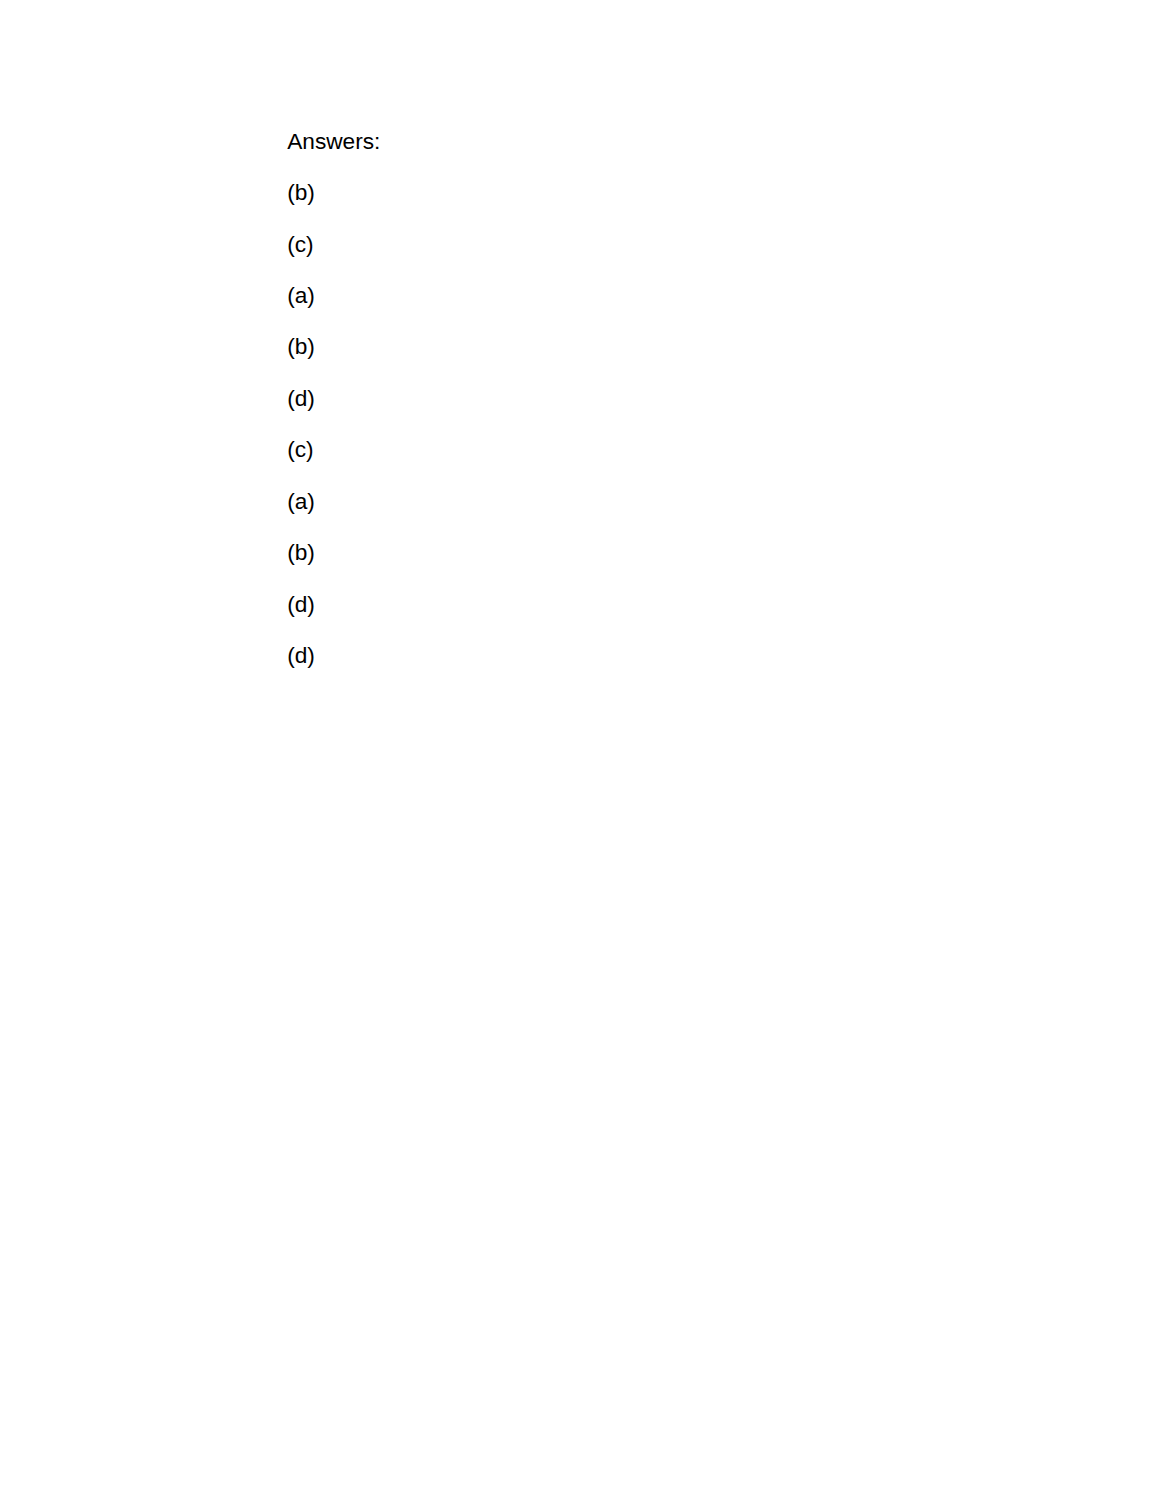Answers:
(b)
(c)
(a)
(b)
(d)
(c)
(a)
(b)
(d)
(d)